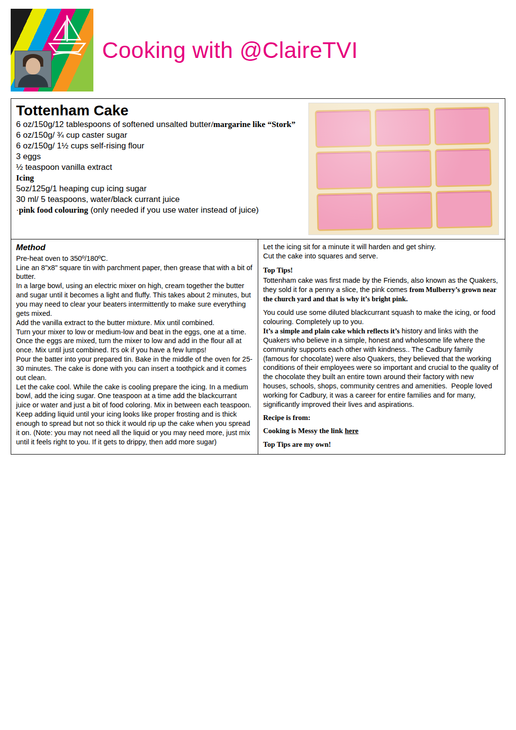Cooking with @ClaireTVI
Tottenham Cake
6 oz/150g/12 tablespoons of softened unsalted butter/margarine like “Stork”
6 oz/150g/ ¾ cup caster sugar
6 oz/150g/ 1½ cups self-rising flour
3 eggs
½ teaspoon vanilla extract
Icing
5oz/125g/1 heaping cup icing sugar
30 ml/ 5 teaspoons, water/black currant juice
·pink food colouring (only needed if you use water instead of juice)
Method
Pre-heat oven to 350º/180ºC.
Line an 8"x8" square tin with parchment paper, then grease that with a bit of butter.
In a large bowl, using an electric mixer on high, cream together the butter and sugar until it becomes a light and fluffy. This takes about 2 minutes, but you may need to clear your beaters intermittently to make sure everything gets mixed.
Add the vanilla extract to the butter mixture. Mix until combined.
Turn your mixer to low or medium-low and beat in the eggs, one at a time.
Once the eggs are mixed, turn the mixer to low and add in the flour all at once. Mix until just combined. It's ok if you have a few lumps!
Pour the batter into your prepared tin. Bake in the middle of the oven for 25-30 minutes. The cake is done with you can insert a toothpick and it comes out clean.
Let the cake cool. While the cake is cooling prepare the icing. In a medium bowl, add the icing sugar. One teaspoon at a time add the blackcurrant juice or water and just a bit of food coloring. Mix in between each teaspoon. Keep adding liquid until your icing looks like proper frosting and is thick enough to spread but not so thick it would rip up the cake when you spread it on. (Note: you may not need all the liquid or you may need more, just mix until it feels right to you. If it gets to drippy, then add more sugar)
Let the icing sit for a minute it will harden and get shiny.
Cut the cake into squares and serve.
Top Tips!
Tottenham cake was first made by the Friends, also known as the Quakers, they sold it for a penny a slice, the pink comes from Mulberry’s grown near the church yard and that is why it’s bright pink.
You could use some diluted blackcurrant squash to make the icing, or food colouring. Completely up to you.
It’s a simple and plain cake which reflects it’s history and links with the Quakers who believe in a simple, honest and wholesome life where the community supports each other with kindness.. The Cadbury family (famous for chocolate) were also Quakers, they believed that the working conditions of their employees were so important and crucial to the quality of the chocolate they built an entire town around their factory with new houses, schools, shops, community centres and amenities. People loved working for Cadbury, it was a career for entire families and for many, significantly improved their lives and aspirations.
Recipe is from:
Cooking is Messy the link here
Top Tips are my own!